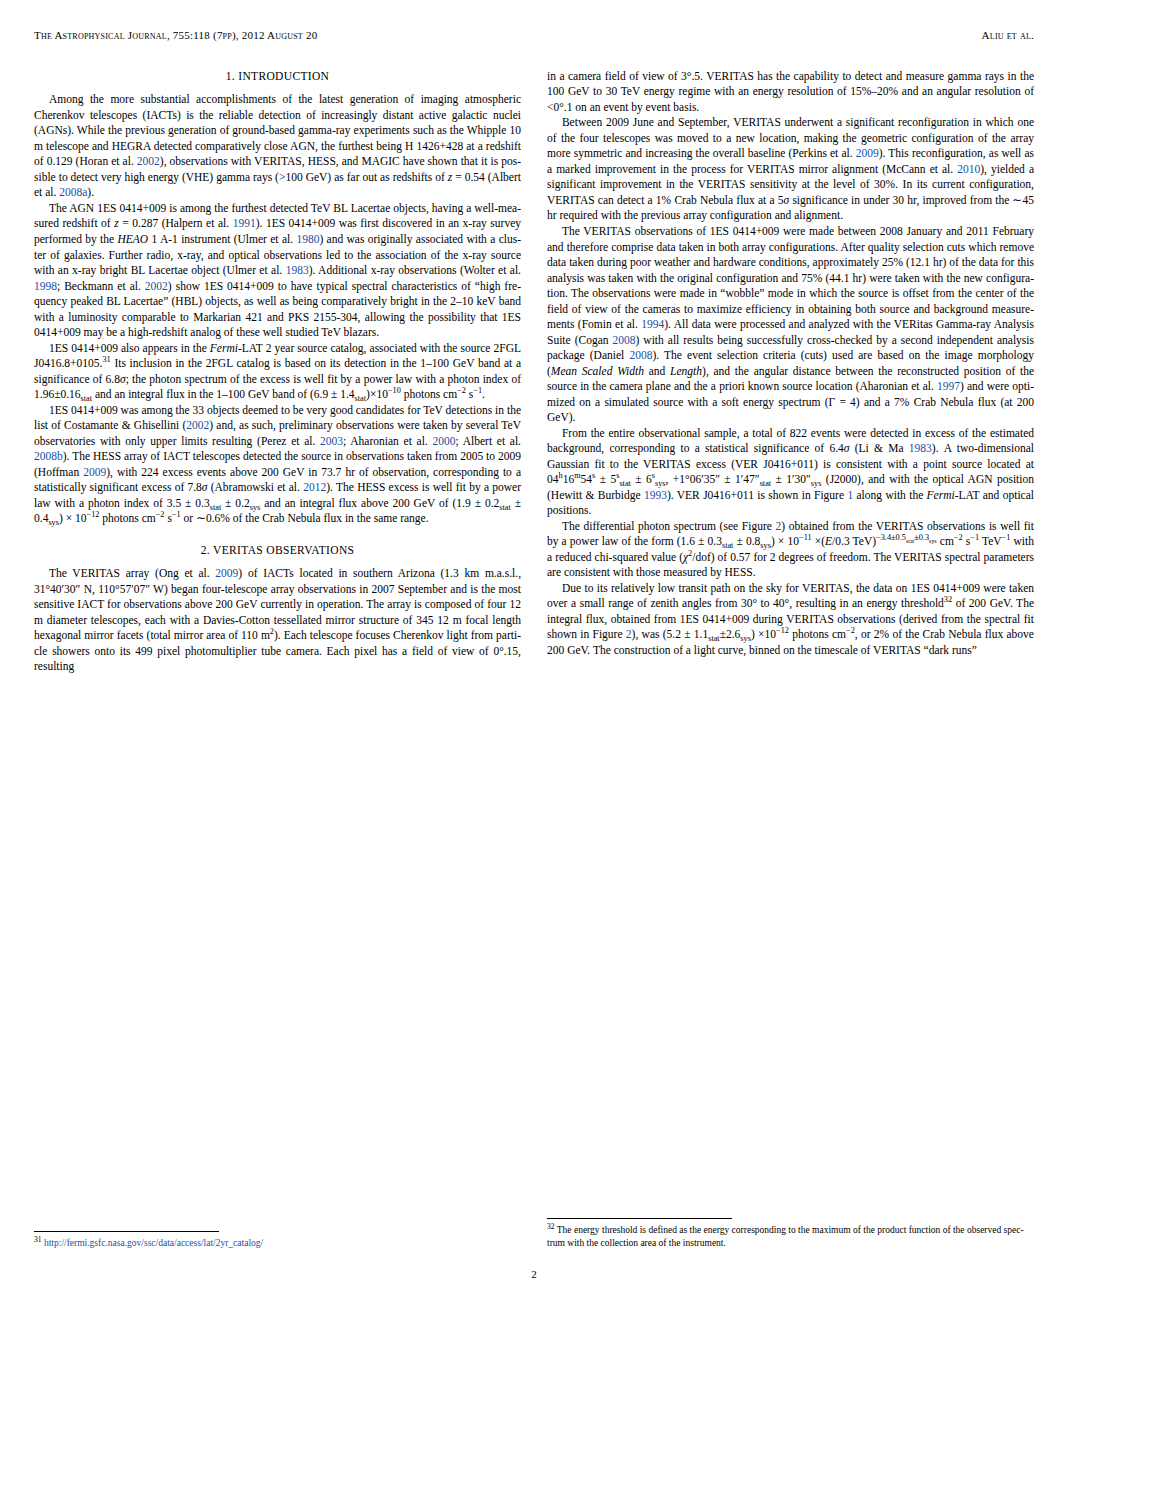The Astrophysical Journal, 755:118 (7pp), 2012 August 20
Aliu et al.
1. INTRODUCTION
Among the more substantial accomplishments of the latest generation of imaging atmospheric Cherenkov telescopes (IACTs) is the reliable detection of increasingly distant active galactic nuclei (AGNs). While the previous generation of ground-based gamma-ray experiments such as the Whipple 10 m telescope and HEGRA detected comparatively close AGN, the furthest being H 1426+428 at a redshift of 0.129 (Horan et al. 2002), observations with VERITAS, HESS, and MAGIC have shown that it is possible to detect very high energy (VHE) gamma rays (>100 GeV) as far out as redshifts of z = 0.54 (Albert et al. 2008a).
The AGN 1ES 0414+009 is among the furthest detected TeV BL Lacertae objects, having a well-measured redshift of z = 0.287 (Halpern et al. 1991). 1ES 0414+009 was first discovered in an x-ray survey performed by the HEAO 1 A-1 instrument (Ulmer et al. 1980) and was originally associated with a cluster of galaxies. Further radio, x-ray, and optical observations led to the association of the x-ray source with an x-ray bright BL Lacertae object (Ulmer et al. 1983). Additional x-ray observations (Wolter et al. 1998; Beckmann et al. 2002) show 1ES 0414+009 to have typical spectral characteristics of “high frequency peaked BL Lacertae” (HBL) objects, as well as being comparatively bright in the 2–10 keV band with a luminosity comparable to Markarian 421 and PKS 2155-304, allowing the possibility that 1ES 0414+009 may be a high-redshift analog of these well studied TeV blazars.
1ES 0414+009 also appears in the Fermi-LAT 2 year source catalog, associated with the source 2FGL J0416.8+0105.31 Its inclusion in the 2FGL catalog is based on its detection in the 1–100 GeV band at a significance of 6.8σ; the photon spectrum of the excess is well fit by a power law with a photon index of 1.96±0.16stat and an integral flux in the 1–100 GeV band of (6.9 ± 1.4stat)×10−10 photons cm−2 s−1.
1ES 0414+009 was among the 33 objects deemed to be very good candidates for TeV detections in the list of Costamante & Ghisellini (2002) and, as such, preliminary observations were taken by several TeV observatories with only upper limits resulting (Perez et al. 2003; Aharonian et al. 2000; Albert et al. 2008b). The HESS array of IACT telescopes detected the source in observations taken from 2005 to 2009 (Hoffman 2009), with 224 excess events above 200 GeV in 73.7 hr of observation, corresponding to a statistically significant excess of 7.8σ (Abramowski et al. 2012). The HESS excess is well fit by a power law with a photon index of 3.5 ± 0.3stat ± 0.2sys and an integral flux above 200 GeV of (1.9 ± 0.2stat ± 0.4sys) × 10−12 photons cm−2 s−1 or ∼0.6% of the Crab Nebula flux in the same range.
2. VERITAS OBSERVATIONS
The VERITAS array (Ong et al. 2009) of IACTs located in southern Arizona (1.3 km m.a.s.l., 31°40′30″ N, 110°57′07″ W) began four-telescope array observations in 2007 September and is the most sensitive IACT for observations above 200 GeV currently in operation. The array is composed of four 12 m diameter telescopes, each with a Davies-Cotton tessellated mirror structure of 345 12 m focal length hexagonal mirror facets (total mirror area of 110 m2). Each telescope focuses Cherenkov light from particle showers onto its 499 pixel photomultiplier tube camera. Each pixel has a field of view of 0°.15, resulting
31 http://fermi.gsfc.nasa.gov/ssc/data/access/lat/2yr_catalog/
in a camera field of view of 3°.5. VERITAS has the capability to detect and measure gamma rays in the 100 GeV to 30 TeV energy regime with an energy resolution of 15%–20% and an angular resolution of <0°.1 on an event by event basis.
Between 2009 June and September, VERITAS underwent a significant reconfiguration in which one of the four telescopes was moved to a new location, making the geometric configuration of the array more symmetric and increasing the overall baseline (Perkins et al. 2009). This reconfiguration, as well as a marked improvement in the process for VERITAS mirror alignment (McCann et al. 2010), yielded a significant improvement in the VERITAS sensitivity at the level of 30%. In its current configuration, VERITAS can detect a 1% Crab Nebula flux at a 5σ significance in under 30 hr, improved from the ∼45 hr required with the previous array configuration and alignment.
The VERITAS observations of 1ES 0414+009 were made between 2008 January and 2011 February and therefore comprise data taken in both array configurations. After quality selection cuts which remove data taken during poor weather and hardware conditions, approximately 25% (12.1 hr) of the data for this analysis was taken with the original configuration and 75% (44.1 hr) were taken with the new configuration. The observations were made in “wobble” mode in which the source is offset from the center of the field of view of the cameras to maximize efficiency in obtaining both source and background measurements (Fomin et al. 1994). All data were processed and analyzed with the VERitas Gamma-ray Analysis Suite (Cogan 2008) with all results being successfully cross-checked by a second independent analysis package (Daniel 2008). The event selection criteria (cuts) used are based on the image morphology (Mean Scaled Width and Length), and the angular distance between the reconstructed position of the source in the camera plane and the a priori known source location (Aharonian et al. 1997) and were optimized on a simulated source with a soft energy spectrum (Γ = 4) and a 7% Crab Nebula flux (at 200 GeV).
From the entire observational sample, a total of 822 events were detected in excess of the estimated background, corresponding to a statistical significance of 6.4σ (Li & Ma 1983). A two-dimensional Gaussian fit to the VERITAS excess (VER J0416+011) is consistent with a point source located at 04h16m54s ± 5sstat ± 6ssys, +1°06′35″ ± 1′47″stat ± 1′30″sys (J2000), and with the optical AGN position (Hewitt & Burbidge 1993). VER J0416+011 is shown in Figure 1 along with the Fermi-LAT and optical positions.
The differential photon spectrum (see Figure 2) obtained from the VERITAS observations is well fit by a power law of the form (1.6 ± 0.3stat ± 0.8sys) × 10−11 ×(E/0.3 TeV)−3.4±0.5stat±0.3sys cm−2 s−1 TeV−1 with a reduced chi-squared value (χ2/dof) of 0.57 for 2 degrees of freedom. The VERITAS spectral parameters are consistent with those measured by HESS.
Due to its relatively low transit path on the sky for VERITAS, the data on 1ES 0414+009 were taken over a small range of zenith angles from 30° to 40°, resulting in an energy threshold32 of 200 GeV. The integral flux, obtained from 1ES 0414+009 during VERITAS observations (derived from the spectral fit shown in Figure 2), was (5.2 ± 1.1stat±2.6sys) ×10−12 photons cm−2, or 2% of the Crab Nebula flux above 200 GeV. The construction of a light curve, binned on the timescale of VERITAS “dark runs”
32 The energy threshold is defined as the energy corresponding to the maximum of the product function of the observed spectrum with the collection area of the instrument.
2